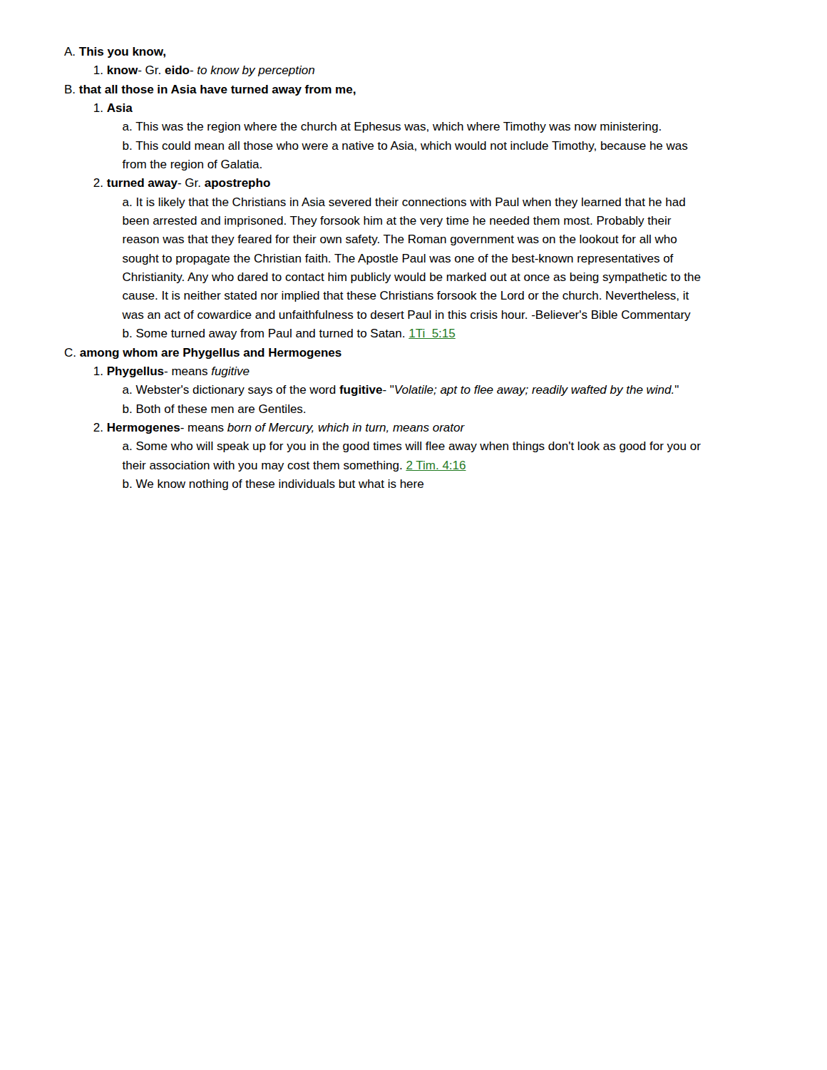A. This you know,
1. know- Gr. eido- to know by perception
B. that all those in Asia have turned away from me,
1. Asia
a. This was the region where the church at Ephesus was, which where Timothy was now ministering.
b. This could mean all those who were a native to Asia, which would not include Timothy, because he was from the region of Galatia.
2. turned away- Gr. apostrepho
a. It is likely that the Christians in Asia severed their connections with Paul when they learned that he had been arrested and imprisoned. They forsook him at the very time he needed them most. Probably their reason was that they feared for their own safety. The Roman government was on the lookout for all who sought to propagate the Christian faith. The Apostle Paul was one of the best-known representatives of Christianity. Any who dared to contact him publicly would be marked out at once as being sympathetic to the cause. It is neither stated nor implied that these Christians forsook the Lord or the church. Nevertheless, it was an act of cowardice and unfaithfulness to desert Paul in this crisis hour. -Believer's Bible Commentary
b. Some turned away from Paul and turned to Satan. 1Ti 5:15
C. among whom are Phygellus and Hermogenes
1. Phygellus- means fugitive
a. Webster's dictionary says of the word fugitive- "Volatile; apt to flee away; readily wafted by the wind."
b. Both of these men are Gentiles.
2. Hermogenes- means born of Mercury, which in turn, means orator
a. Some who will speak up for you in the good times will flee away when things don't look as good for you or their association with you may cost them something. 2 Tim. 4:16
b. We know nothing of these individuals but what is here